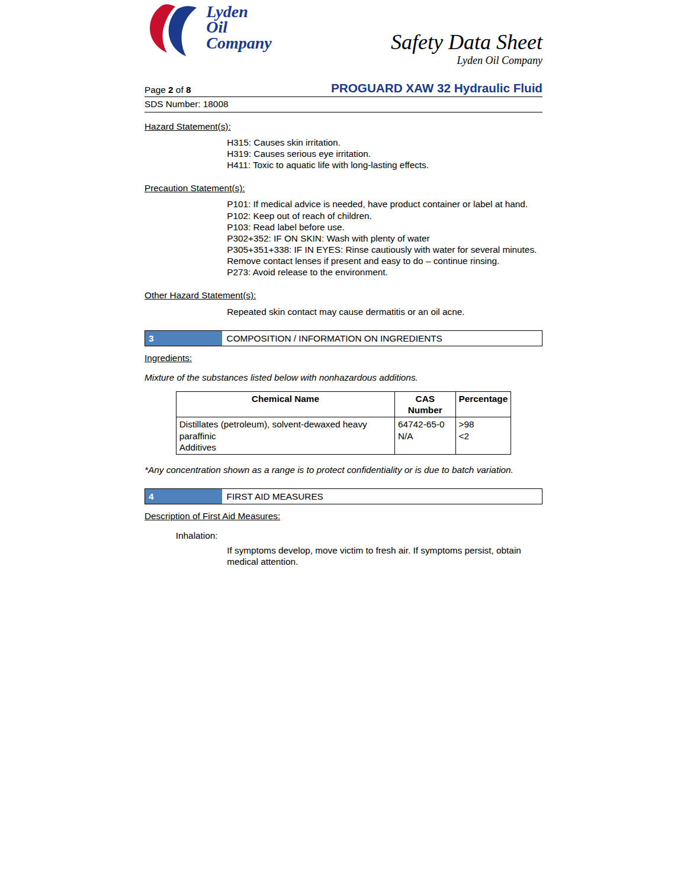Lyden
Oil
Company
Safety Data Sheet
Lyden Oil Company
Page 2 of 8
PROGUARD XAW 32 Hydraulic Fluid
SDS Number: 18008
Hazard Statement(s):
H315: Causes skin irritation.
H319: Causes serious eye irritation.
H411: Toxic to aquatic life with long-lasting effects.
Precaution Statement(s):
P101: If medical advice is needed, have product container or label at hand.
P102: Keep out of reach of children.
P103: Read label before use.
P302+352: IF ON SKIN: Wash with plenty of water
P305+351+338: IF IN EYES: Rinse cautiously with water for several minutes. Remove contact lenses if present and easy to do – continue rinsing.
P273: Avoid release to the environment.
Other Hazard Statement(s):
Repeated skin contact may cause dermatitis or an oil acne.
3 COMPOSITION / INFORMATION ON INGREDIENTS
Ingredients:
Mixture of the substances listed below with nonhazardous additions.
| Chemical Name | CAS Number | Percentage |
| --- | --- | --- |
| Distillates (petroleum), solvent-dewaxed heavy paraffinic Additives | 64742-65-0 N/A | >98 <2 |
*Any concentration shown as a range is to protect confidentiality or is due to batch variation.
4 FIRST AID MEASURES
Description of First Aid Measures:
Inhalation:
If symptoms develop, move victim to fresh air. If symptoms persist, obtain medical attention.